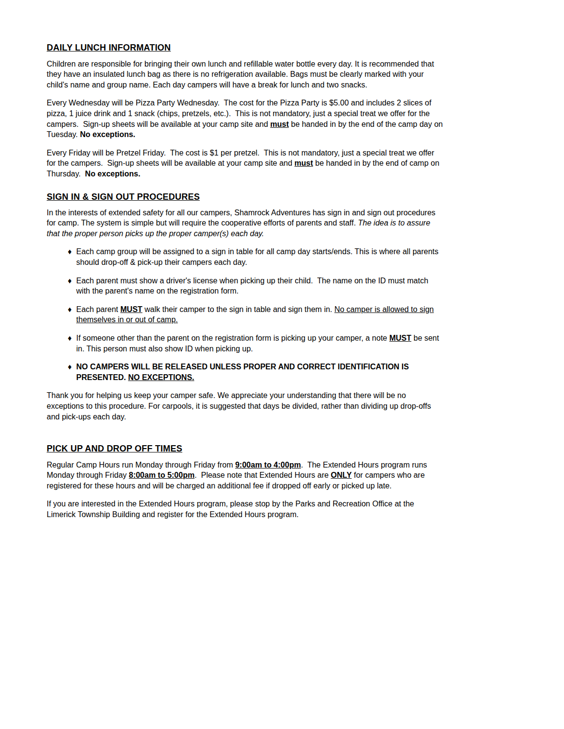DAILY LUNCH INFORMATION
Children are responsible for bringing their own lunch and refillable water bottle every day. It is recommended that they have an insulated lunch bag as there is no refrigeration available. Bags must be clearly marked with your child's name and group name. Each day campers will have a break for lunch and two snacks.
Every Wednesday will be Pizza Party Wednesday. The cost for the Pizza Party is $5.00 and includes 2 slices of pizza, 1 juice drink and 1 snack (chips, pretzels, etc.). This is not mandatory, just a special treat we offer for the campers. Sign-up sheets will be available at your camp site and must be handed in by the end of the camp day on Tuesday. No exceptions.
Every Friday will be Pretzel Friday. The cost is $1 per pretzel. This is not mandatory, just a special treat we offer for the campers. Sign-up sheets will be available at your camp site and must be handed in by the end of camp on Thursday. No exceptions.
SIGN IN & SIGN OUT PROCEDURES
In the interests of extended safety for all our campers, Shamrock Adventures has sign in and sign out procedures for camp. The system is simple but will require the cooperative efforts of parents and staff. The idea is to assure that the proper person picks up the proper camper(s) each day.
Each camp group will be assigned to a sign in table for all camp day starts/ends. This is where all parents should drop-off & pick-up their campers each day.
Each parent must show a driver's license when picking up their child. The name on the ID must match with the parent's name on the registration form.
Each parent MUST walk their camper to the sign in table and sign them in. No camper is allowed to sign themselves in or out of camp.
If someone other than the parent on the registration form is picking up your camper, a note MUST be sent in. This person must also show ID when picking up.
NO CAMPERS WILL BE RELEASED UNLESS PROPER AND CORRECT IDENTIFICATION IS PRESENTED. NO EXCEPTIONS.
Thank you for helping us keep your camper safe. We appreciate your understanding that there will be no exceptions to this procedure. For carpools, it is suggested that days be divided, rather than dividing up drop-offs and pick-ups each day.
PICK UP AND DROP OFF TIMES
Regular Camp Hours run Monday through Friday from 9:00am to 4:00pm. The Extended Hours program runs Monday through Friday 8:00am to 5:00pm. Please note that Extended Hours are ONLY for campers who are registered for these hours and will be charged an additional fee if dropped off early or picked up late.
If you are interested in the Extended Hours program, please stop by the Parks and Recreation Office at the Limerick Township Building and register for the Extended Hours program.